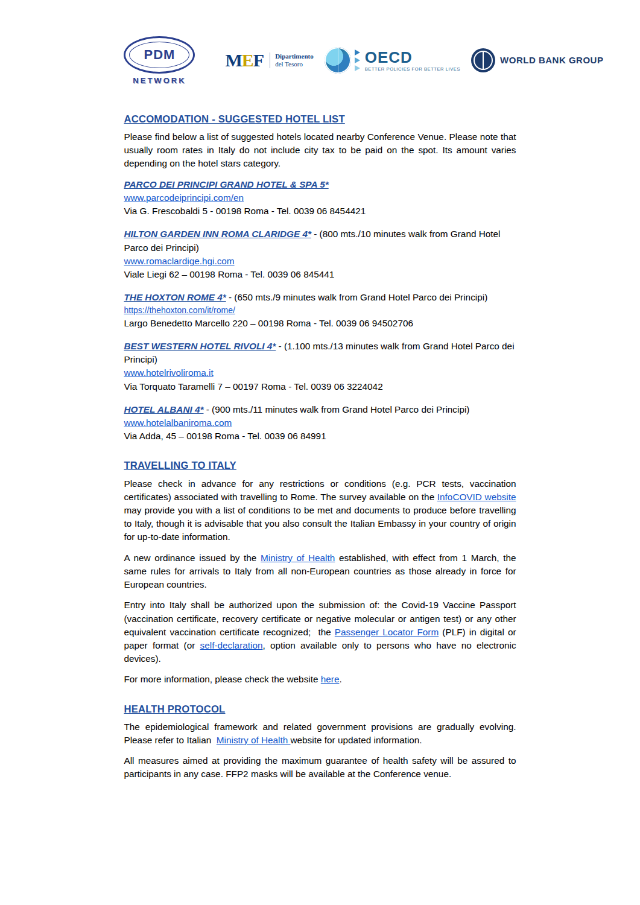PDM
NETWORK
MEF
Dipartimentodel Tesoro
OECD
BETTER POLICIES FOR BETTER LIVES
WORLD BANK GROUP
ACCOMODATION - SUGGESTED HOTEL LIST
Please find below a list of suggested hotels located nearby Conference Venue. Please note that usually room rates in Italy do not include city tax to be paid on the spot. Its amount varies depending on the hotel stars category.
PARCO DEI PRINCIPI GRAND HOTEL & SPA 5* www.parcodeiprincipi.com/en Via G. Frescobaldi 5 - 00198 Roma - Tel. 0039 06 8454421
HILTON GARDEN INN ROMA CLARIDGE 4* - (800 mts./10 minutes walk from Grand Hotel Parco dei Principi) www.romaclardige.hgi.com Viale Liegi 62 – 00198 Roma - Tel. 0039 06 845441
THE HOXTON ROME 4* - (650 mts./9 minutes walk from Grand Hotel Parco dei Principi) https://thehoxton.com/it/rome/ Largo Benedetto Marcello 220 – 00198 Roma - Tel. 0039 06 94502706
BEST WESTERN HOTEL RIVOLI 4* - (1.100 mts./13 minutes walk from Grand Hotel Parco dei Principi) www.hotelrivoliroma.it Via Torquato Taramelli 7 – 00197 Roma - Tel. 0039 06 3224042
HOTEL ALBANI 4* - (900 mts./11 minutes walk from Grand Hotel Parco dei Principi) www.hotelalbaniroma.com Via Adda, 45 – 00198 Roma - Tel. 0039 06 84991
TRAVELLING TO ITALY
Please check in advance for any restrictions or conditions (e.g. PCR tests, vaccination certificates) associated with travelling to Rome. The survey available on the InfoCOVID website may provide you with a list of conditions to be met and documents to produce before travelling to Italy, though it is advisable that you also consult the Italian Embassy in your country of origin for up-to-date information.
A new ordinance issued by the Ministry of Health established, with effect from 1 March, the same rules for arrivals to Italy from all non-European countries as those already in force for European countries.
Entry into Italy shall be authorized upon the submission of: the Covid-19 Vaccine Passport (vaccination certificate, recovery certificate or negative molecular or antigen test) or any other equivalent vaccination certificate recognized; the Passenger Locator Form (PLF) in digital or paper format (or self-declaration, option available only to persons who have no electronic devices).
For more information, please check the website here.
HEALTH PROTOCOL
The epidemiological framework and related government provisions are gradually evolving. Please refer to Italian Ministry of Health website for updated information.
All measures aimed at providing the maximum guarantee of health safety will be assured to participants in any case. FFP2 masks will be available at the Conference venue.